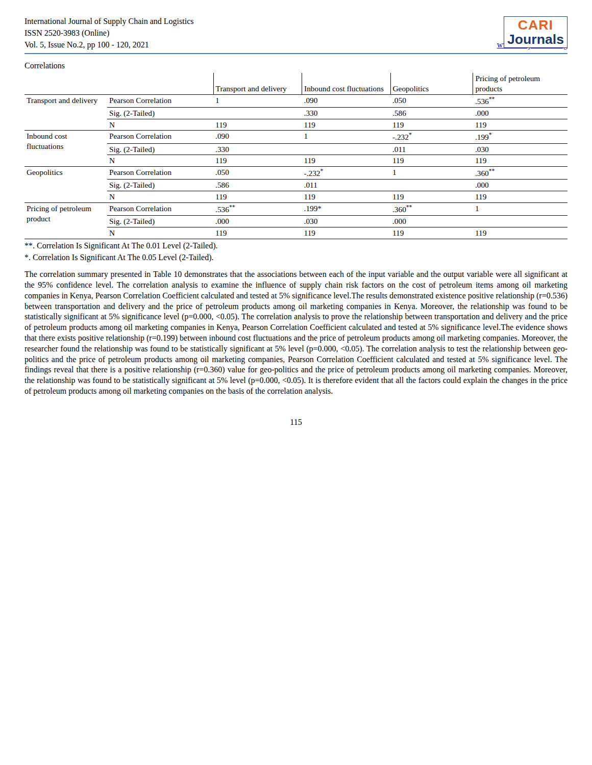CARI Journals
International Journal of Supply Chain and Logistics
ISSN 2520-3983 (Online)
Vol. 5, Issue No.2, pp 100 - 120, 2021 www.carijournals.org
Correlations
| | | Transport and delivery | Inbound cost fluctuations | Geopolitics | Pricing of petroleum products |
| --- | --- | --- | --- | --- | --- |
| Transport and delivery | Pearson Correlation | 1 | .090 | .050 | .536 ** |
| Sig. (2-Tailed) | | .330 | .586 | .000 |
| N | 119 | 119 | 119 | 119 |
| Inbound cost fluctuations | Pearson Correlation | .090 | 1 | -.232 * | .199 * |
| Sig. (2-Tailed) | .330 | | .011 | .030 |
| N | 119 | 119 | 119 | 119 |
| Geopolitics | Pearson Correlation | .050 | -.232 * | 1 | .360 ** |
| Sig. (2-Tailed) | .586 | .011 | | .000 |
| N | 119 | 119 | 119 | 119 |
| Pricing of petroleum product | Pearson Correlation | .536 ** | .199* | .360 ** | 1 |
| Sig. (2-Tailed) | .000 | .030 | .000 | |
| N | 119 | 119 | 119 | 119 |
**. Correlation Is Significant At The 0.01 Level (2-Tailed).
*. Correlation Is Significant At The 0.05 Level (2-Tailed).
The correlation summary presented in Table 10 demonstrates that the associations between each of the input variable and the output variable were all significant at the 95% confidence level. The correlation analysis to examine the influence of supply chain risk factors on the cost of petroleum items among oil marketing companies in Kenya, Pearson Correlation Coefficient calculated and tested at 5% significance level.The results demonstrated existence positive relationship (r=0.536) between transportation and delivery and the price of petroleum products among oil marketing companies in Kenya. Moreover, the relationship was found to be statistically significant at 5% significance level (p=0.000, <0.05). The correlation analysis to prove the relationship between transportation and delivery and the price of petroleum products among oil marketing companies in Kenya, Pearson Correlation Coefficient calculated and tested at 5% significance level.The evidence shows that there exists positive relationship (r=0.199) between inbound cost fluctuations and the price of petroleum products among oil marketing companies. Moreover, the researcher found the relationship was found to be statistically significant at 5% level (p=0.000, <0.05). The correlation analysis to test the relationship between geo-politics and the price of petroleum products among oil marketing companies, Pearson Correlation Coefficient calculated and tested at 5% significance level. The findings reveal that there is a positive relationship (r=0.360) value for geo-politics and the price of petroleum products among oil marketing companies. Moreover, the relationship was found to be statistically significant at 5% level (p=0.000, <0.05). It is therefore evident that all the factors could explain the changes in the price of petroleum products among oil marketing companies on the basis of the correlation analysis.
115